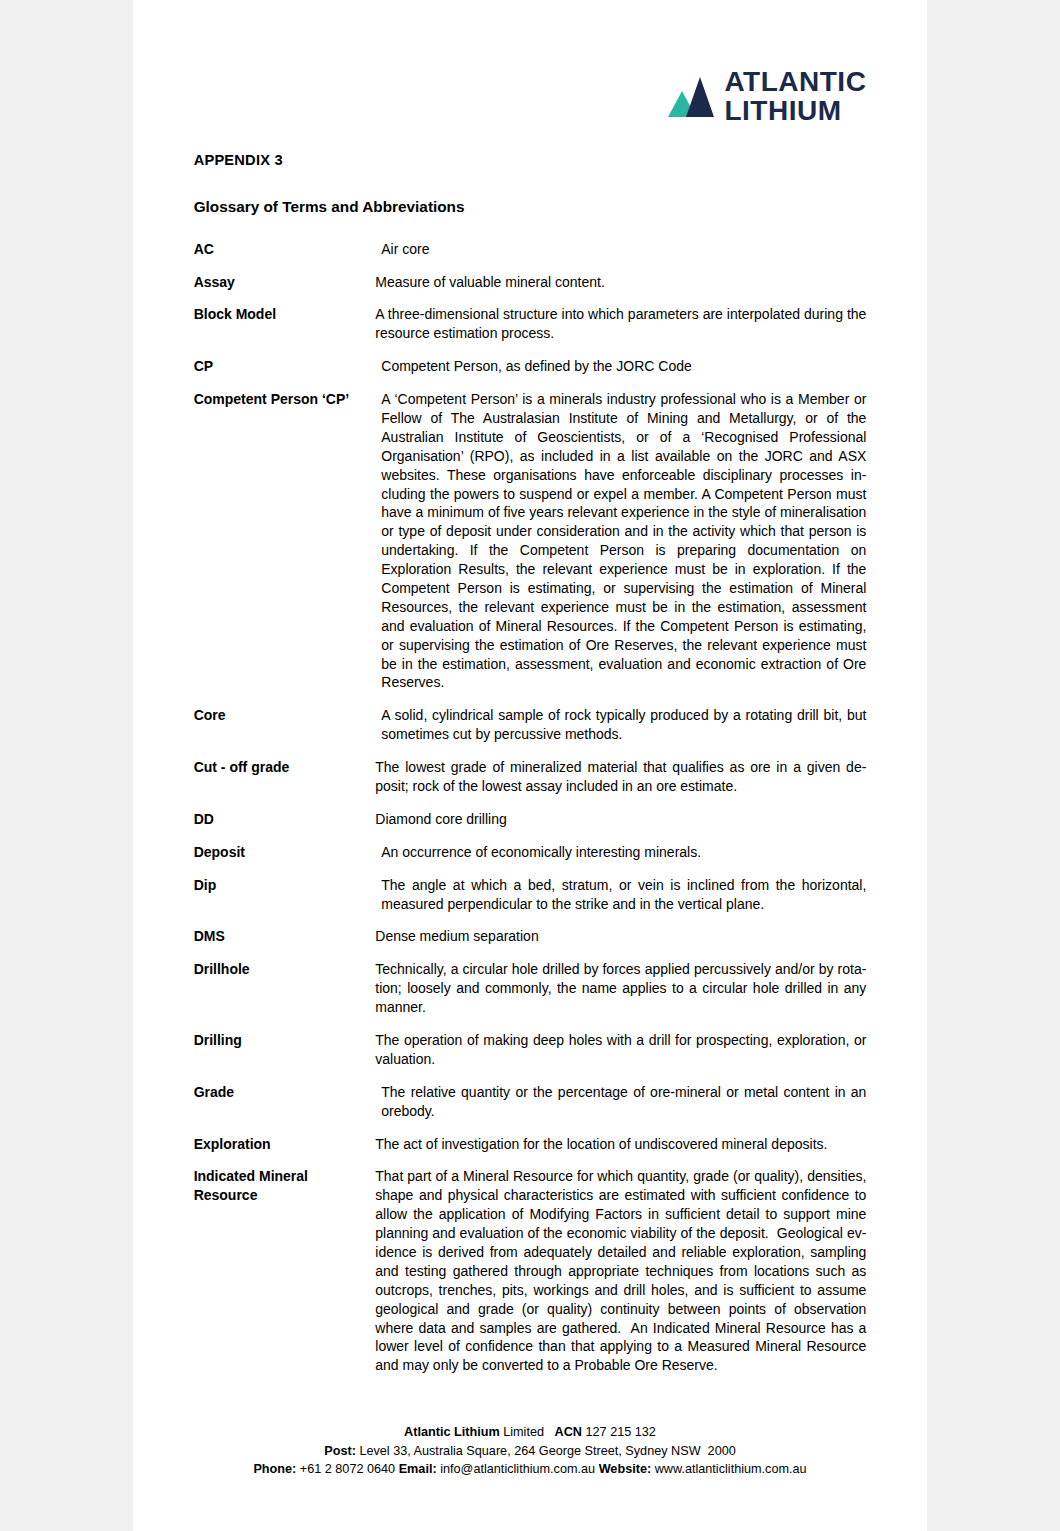AtlanticLithium
APPENDIX 3
Glossary of Terms and Abbreviations
| AC | Air core |
| Assay | Measure of valuable mineral content. |
| Block Model | A three-dimensional structure into which parameters are interpolated during the resource estimation process. |
| CP | Competent Person, as defined by the JORC Code |
| Competent Person ‘CP’ | A ‘Competent Person’ is a minerals industry professional who is a Member or Fellow of The Australasian Institute of Mining and Metallurgy, or of the Australian Institute of Geoscientists, or of a ‘Recognised Professional Organisation’ (RPO), as included in a list available on the JORC and ASX websites. These organisations have enforceable disciplinary processes including the powers to suspend or expel a member. A Competent Person must have a minimum of five years relevant experience in the style of mineralisation or type of deposit under consideration and in the activity which that person is undertaking. If the Competent Person is preparing documentation on Exploration Results, the relevant experience must be in exploration. If the Competent Person is estimating, or supervising the estimation of Mineral Resources, the relevant experience must be in the estimation, assessment and evaluation of Mineral Resources. If the Competent Person is estimating, or supervising the estimation of Ore Reserves, the relevant experience must be in the estimation, assessment, evaluation and economic extraction of Ore Reserves. |
| Core | A solid, cylindrical sample of rock typically produced by a rotating drill bit, but sometimes cut by percussive methods. |
| Cut - off grade | The lowest grade of mineralized material that qualifies as ore in a given deposit; rock of the lowest assay included in an ore estimate. |
| DD | Diamond core drilling |
| Deposit | An occurrence of economically interesting minerals. |
| Dip | The angle at which a bed, stratum, or vein is inclined from the horizontal, measured perpendicular to the strike and in the vertical plane. |
| DMS | Dense medium separation |
| Drillhole | Technically, a circular hole drilled by forces applied percussively and/or by rotation; loosely and commonly, the name applies to a circular hole drilled in any manner. |
| Drilling | The operation of making deep holes with a drill for prospecting, exploration, or valuation. |
| Grade | The relative quantity or the percentage of ore-mineral or metal content in an orebody. |
| Exploration | The act of investigation for the location of undiscovered mineral deposits. |
| Indicated Mineral Resource | That part of a Mineral Resource for which quantity, grade (or quality), densities, shape and physical characteristics are estimated with sufficient confidence to allow the application of Modifying Factors in sufficient detail to support mine planning and evaluation of the economic viability of the deposit. Geological evidence is derived from adequately detailed and reliable exploration, sampling and testing gathered through appropriate techniques from locations such as outcrops, trenches, pits, workings and drill holes, and is sufficient to assume geological and grade (or quality) continuity between points of observation where data and samples are gathered. An Indicated Mineral Resource has a lower level of confidence than that applying to a Measured Mineral Resource and may only be converted to a Probable Ore Reserve. |
Atlantic Lithium Limited ACN 127 215 132 Post: Level 33, Australia Square, 264 George Street, Sydney NSW 2000 Phone: +61 2 8072 0640 Email: info@atlanticlithium.com.au Website: www.atlanticlithium.com.au